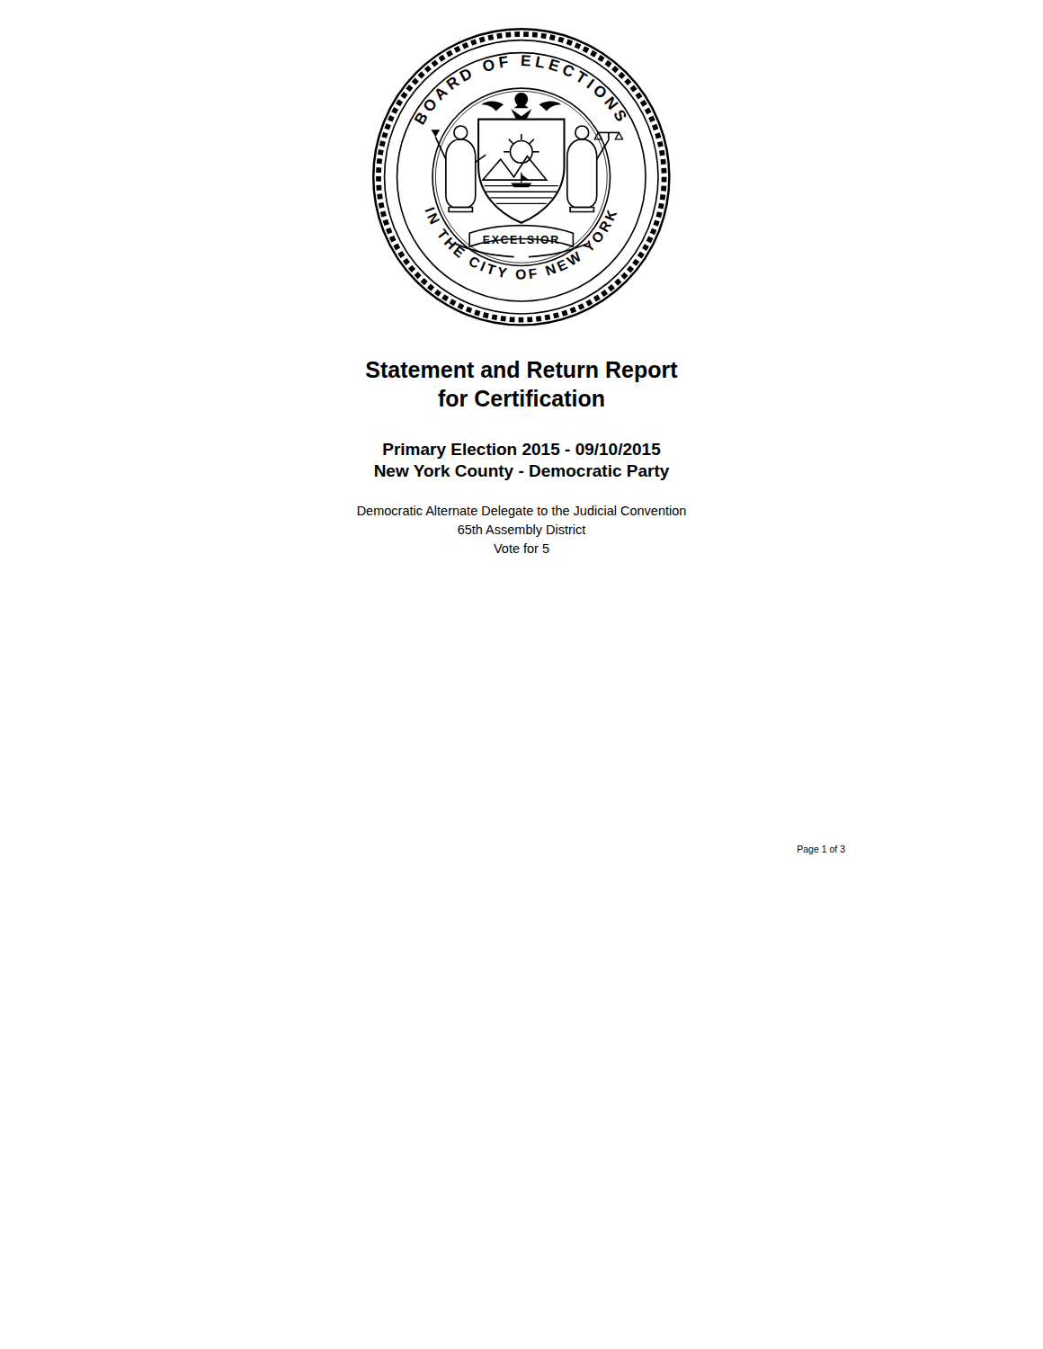BOARD OF ELECTIONS IN THE CITY OF NEW YORK EXCELSIOR
Statement and Return Report
for Certification
Primary Election 2015 - 09/10/2015
New York County - Democratic Party
Democratic Alternate Delegate to the Judicial Convention
65th Assembly District
Vote for 5
Page 1 of 3